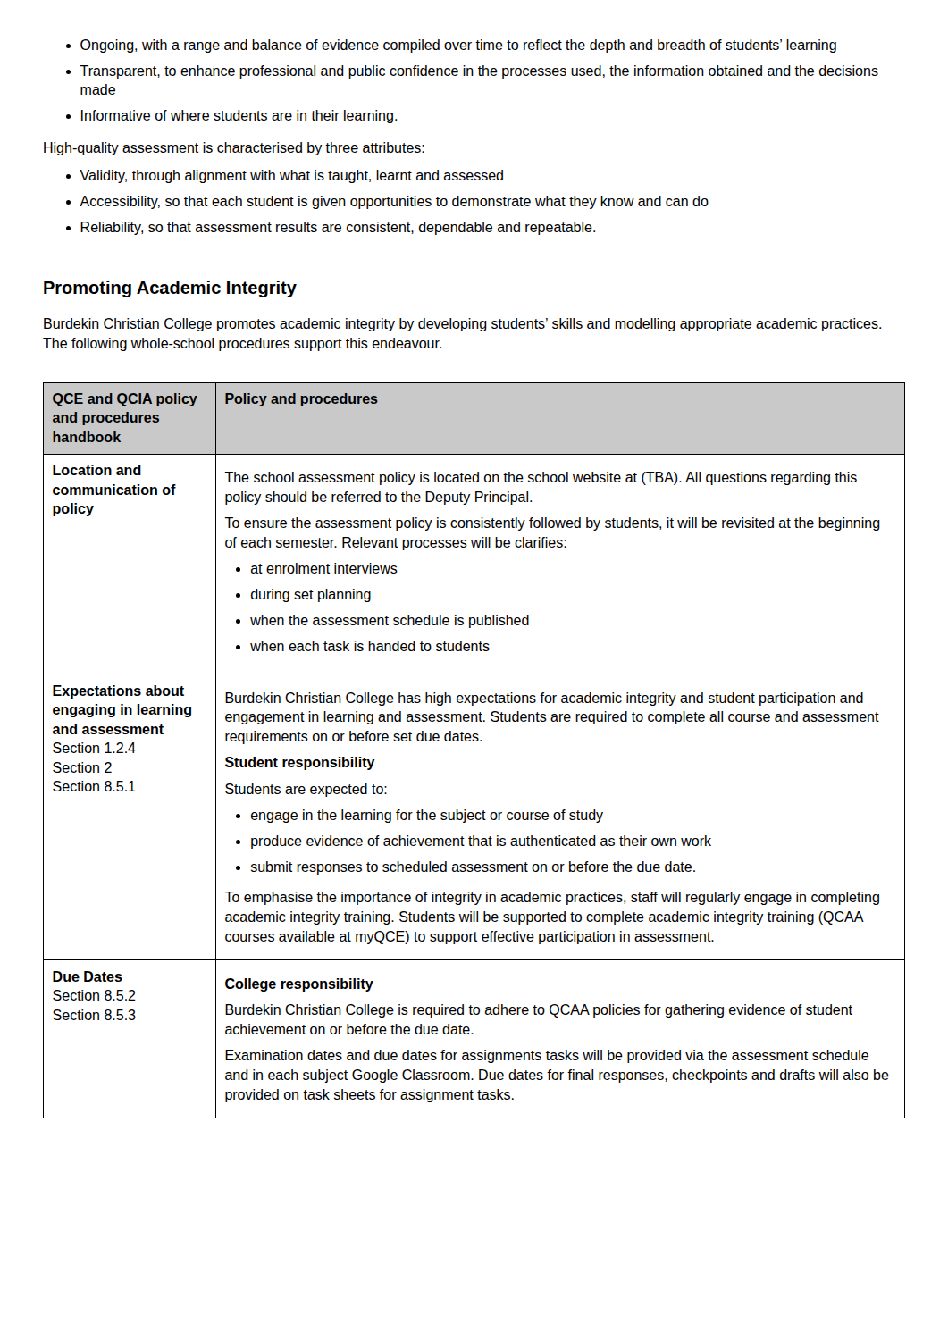Ongoing, with a range and balance of evidence compiled over time to reflect the depth and breadth of students’ learning
Transparent, to enhance professional and public confidence in the processes used, the information obtained and the decisions made
Informative of where students are in their learning.
High-quality assessment is characterised by three attributes:
Validity, through alignment with what is taught, learnt and assessed
Accessibility, so that each student is given opportunities to demonstrate what they know and can do
Reliability, so that assessment results are consistent, dependable and repeatable.
Promoting Academic Integrity
Burdekin Christian College promotes academic integrity by developing students’ skills and modelling appropriate academic practices. The following whole-school procedures support this endeavour.
| QCE and QCIA policy and procedures handbook | Policy and procedures |
| --- | --- |
| Location and communication of policy | The school assessment policy is located on the school website at (TBA). All questions regarding this policy should be referred to the Deputy Principal. To ensure the assessment policy is consistently followed by students, it will be revisited at the beginning of each semester. Relevant processes will be clarifies: at enrolment interviews during set planning when the assessment schedule is published when each task is handed to students |
| Expectations about engaging in learning and assessment Section 1.2.4 Section 2 Section 8.5.1 | Burdekin Christian College has high expectations for academic integrity and student participation and engagement in learning and assessment. Students are required to complete all course and assessment requirements on or before set due dates. Student responsibility Students are expected to: engage in the learning for the subject or course of study produce evidence of achievement that is authenticated as their own work submit responses to scheduled assessment on or before the due date. To emphasise the importance of integrity in academic practices, staff will regularly engage in completing academic integrity training. Students will be supported to complete academic integrity training (QCAA courses available at myQCE) to support effective participation in assessment. |
| Due Dates Section 8.5.2 Section 8.5.3 | College responsibility Burdekin Christian College is required to adhere to QCAA policies for gathering evidence of student achievement on or before the due date. Examination dates and due dates for assignments tasks will be provided via the assessment schedule and in each subject Google Classroom. Due dates for final responses, checkpoints and drafts will also be provided on task sheets for assignment tasks. |